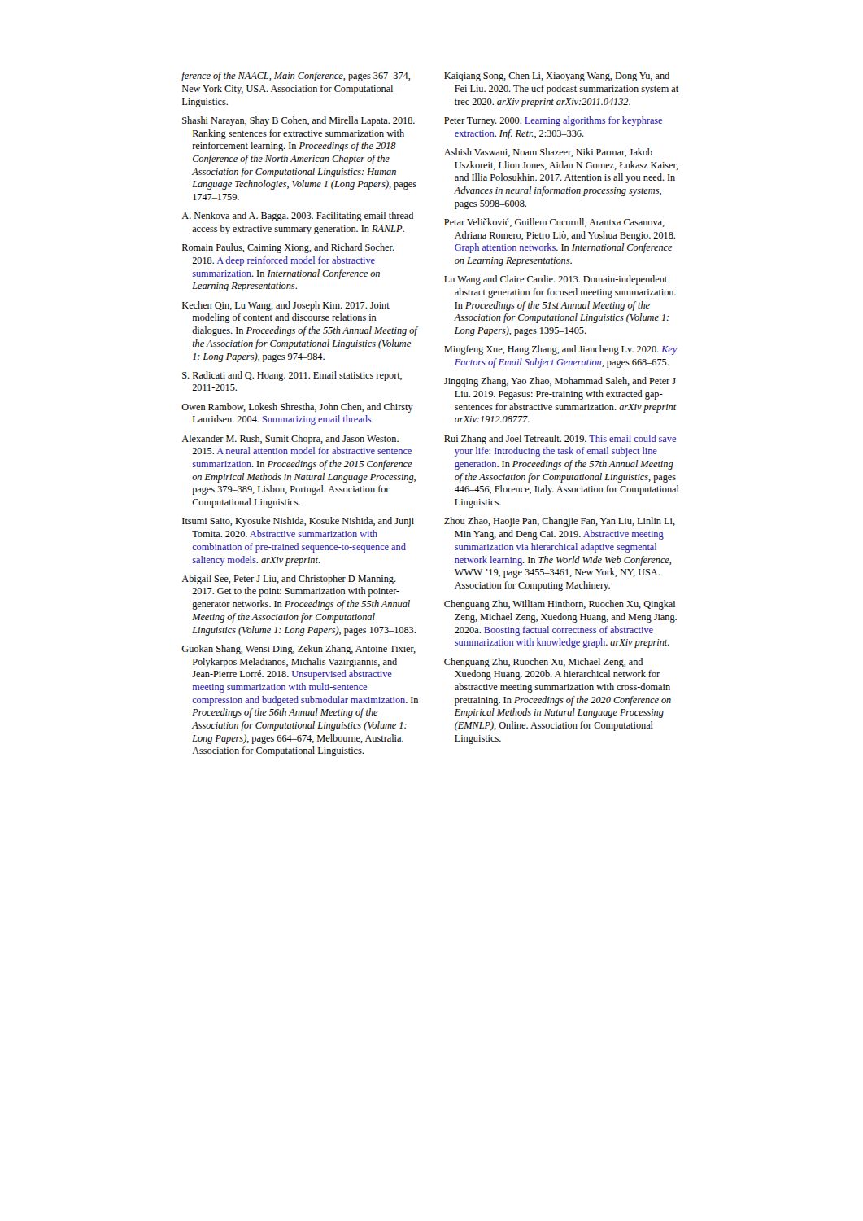ference of the NAACL, Main Conference, pages 367–374, New York City, USA. Association for Computational Linguistics.
Shashi Narayan, Shay B Cohen, and Mirella Lapata. 2018. Ranking sentences for extractive summarization with reinforcement learning. In Proceedings of the 2018 Conference of the North American Chapter of the Association for Computational Linguistics: Human Language Technologies, Volume 1 (Long Papers), pages 1747–1759.
A. Nenkova and A. Bagga. 2003. Facilitating email thread access by extractive summary generation. In RANLP.
Romain Paulus, Caiming Xiong, and Richard Socher. 2018. A deep reinforced model for abstractive summarization. In International Conference on Learning Representations.
Kechen Qin, Lu Wang, and Joseph Kim. 2017. Joint modeling of content and discourse relations in dialogues. In Proceedings of the 55th Annual Meeting of the Association for Computational Linguistics (Volume 1: Long Papers), pages 974–984.
S. Radicati and Q. Hoang. 2011. Email statistics report, 2011-2015.
Owen Rambow, Lokesh Shrestha, John Chen, and Chirsty Lauridsen. 2004. Summarizing email threads.
Alexander M. Rush, Sumit Chopra, and Jason Weston. 2015. A neural attention model for abstractive sentence summarization. In Proceedings of the 2015 Conference on Empirical Methods in Natural Language Processing, pages 379–389, Lisbon, Portugal. Association for Computational Linguistics.
Itsumi Saito, Kyosuke Nishida, Kosuke Nishida, and Junji Tomita. 2020. Abstractive summarization with combination of pre-trained sequence-to-sequence and saliency models. arXiv preprint.
Abigail See, Peter J Liu, and Christopher D Manning. 2017. Get to the point: Summarization with pointer-generator networks. In Proceedings of the 55th Annual Meeting of the Association for Computational Linguistics (Volume 1: Long Papers), pages 1073–1083.
Guokan Shang, Wensi Ding, Zekun Zhang, Antoine Tixier, Polykarpos Meladianos, Michalis Vazirgiannis, and Jean-Pierre Lorré. 2018. Unsupervised abstractive meeting summarization with multi-sentence compression and budgeted submodular maximization. In Proceedings of the 56th Annual Meeting of the Association for Computational Linguistics (Volume 1: Long Papers), pages 664–674, Melbourne, Australia. Association for Computational Linguistics.
Kaiqiang Song, Chen Li, Xiaoyang Wang, Dong Yu, and Fei Liu. 2020. The ucf podcast summarization system at trec 2020. arXiv preprint arXiv:2011.04132.
Peter Turney. 2000. Learning algorithms for keyphrase extraction. Inf. Retr., 2:303–336.
Ashish Vaswani, Noam Shazeer, Niki Parmar, Jakob Uszkoreit, Llion Jones, Aidan N Gomez, Łukasz Kaiser, and Illia Polosukhin. 2017. Attention is all you need. In Advances in neural information processing systems, pages 5998–6008.
Petar Veličković, Guillem Cucurull, Arantxa Casanova, Adriana Romero, Pietro Liò, and Yoshua Bengio. 2018. Graph attention networks. In International Conference on Learning Representations.
Lu Wang and Claire Cardie. 2013. Domain-independent abstract generation for focused meeting summarization. In Proceedings of the 51st Annual Meeting of the Association for Computational Linguistics (Volume 1: Long Papers), pages 1395–1405.
Mingfeng Xue, Hang Zhang, and Jiancheng Lv. 2020. Key Factors of Email Subject Generation, pages 668–675.
Jingqing Zhang, Yao Zhao, Mohammad Saleh, and Peter J Liu. 2019. Pegasus: Pre-training with extracted gap-sentences for abstractive summarization. arXiv preprint arXiv:1912.08777.
Rui Zhang and Joel Tetreault. 2019. This email could save your life: Introducing the task of email subject line generation. In Proceedings of the 57th Annual Meeting of the Association for Computational Linguistics, pages 446–456, Florence, Italy. Association for Computational Linguistics.
Zhou Zhao, Haojie Pan, Changjie Fan, Yan Liu, Linlin Li, Min Yang, and Deng Cai. 2019. Abstractive meeting summarization via hierarchical adaptive segmental network learning. In The World Wide Web Conference, WWW ’19, page 3455–3461, New York, NY, USA. Association for Computing Machinery.
Chenguang Zhu, William Hinthorn, Ruochen Xu, Qingkai Zeng, Michael Zeng, Xuedong Huang, and Meng Jiang. 2020a. Boosting factual correctness of abstractive summarization with knowledge graph. arXiv preprint.
Chenguang Zhu, Ruochen Xu, Michael Zeng, and Xuedong Huang. 2020b. A hierarchical network for abstractive meeting summarization with cross-domain pretraining. In Proceedings of the 2020 Conference on Empirical Methods in Natural Language Processing (EMNLP), Online. Association for Computational Linguistics.